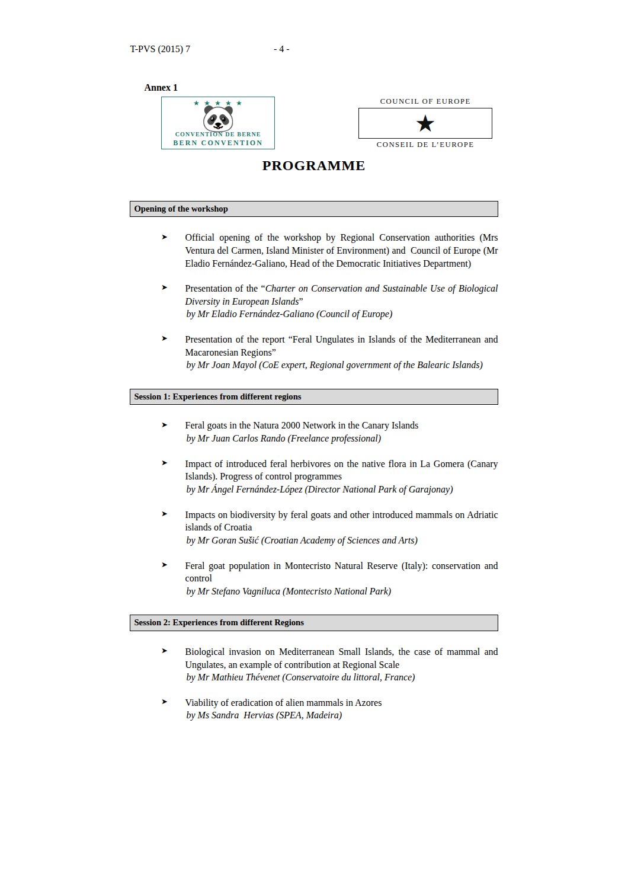T-PVS (2015) 7 - 4 -
Annex 1
★ ★ ★ ★ ★
🐼
CONVENTION DE BERNE
BERN CONVENTION
COUNCIL OF EUROPE
★
CONSEIL DE L’EUROPE
PROGRAMME
Opening of the workshop
Official opening of the workshop by Regional Conservation authorities (Mrs Ventura del Carmen, Island Minister of Environment) and Council of Europe (Mr Eladio Fernández-Galiano, Head of the Democratic Initiatives Department)
Presentation of the “Charter on Conservation and Sustainable Use of Biological Diversity in European Islands” by Mr Eladio Fernández-Galiano (Council of Europe)
Presentation of the report “Feral Ungulates in Islands of the Mediterranean and Macaronesian Regions” by Mr Joan Mayol (CoE expert, Regional government of the Balearic Islands)
Session 1: Experiences from different regions
Feral goats in the Natura 2000 Network in the Canary Islands by Mr Juan Carlos Rando (Freelance professional)
Impact of introduced feral herbivores on the native flora in La Gomera (Canary Islands). Progress of control programmes by Mr Ángel Fernández-López (Director National Park of Garajonay)
Impacts on biodiversity by feral goats and other introduced mammals on Adriatic islands of Croatia by Mr Goran Sušić (Croatian Academy of Sciences and Arts)
Feral goat population in Montecristo Natural Reserve (Italy): conservation and control by Mr Stefano Vagniluca (Montecristo National Park)
Session 2: Experiences from different Regions
Biological invasion on Mediterranean Small Islands, the case of mammal and Ungulates, an example of contribution at Regional Scale by Mr Mathieu Thévenet (Conservatoire du littoral, France)
Viability of eradication of alien mammals in Azores by Ms Sandra Hervias (SPEA, Madeira)